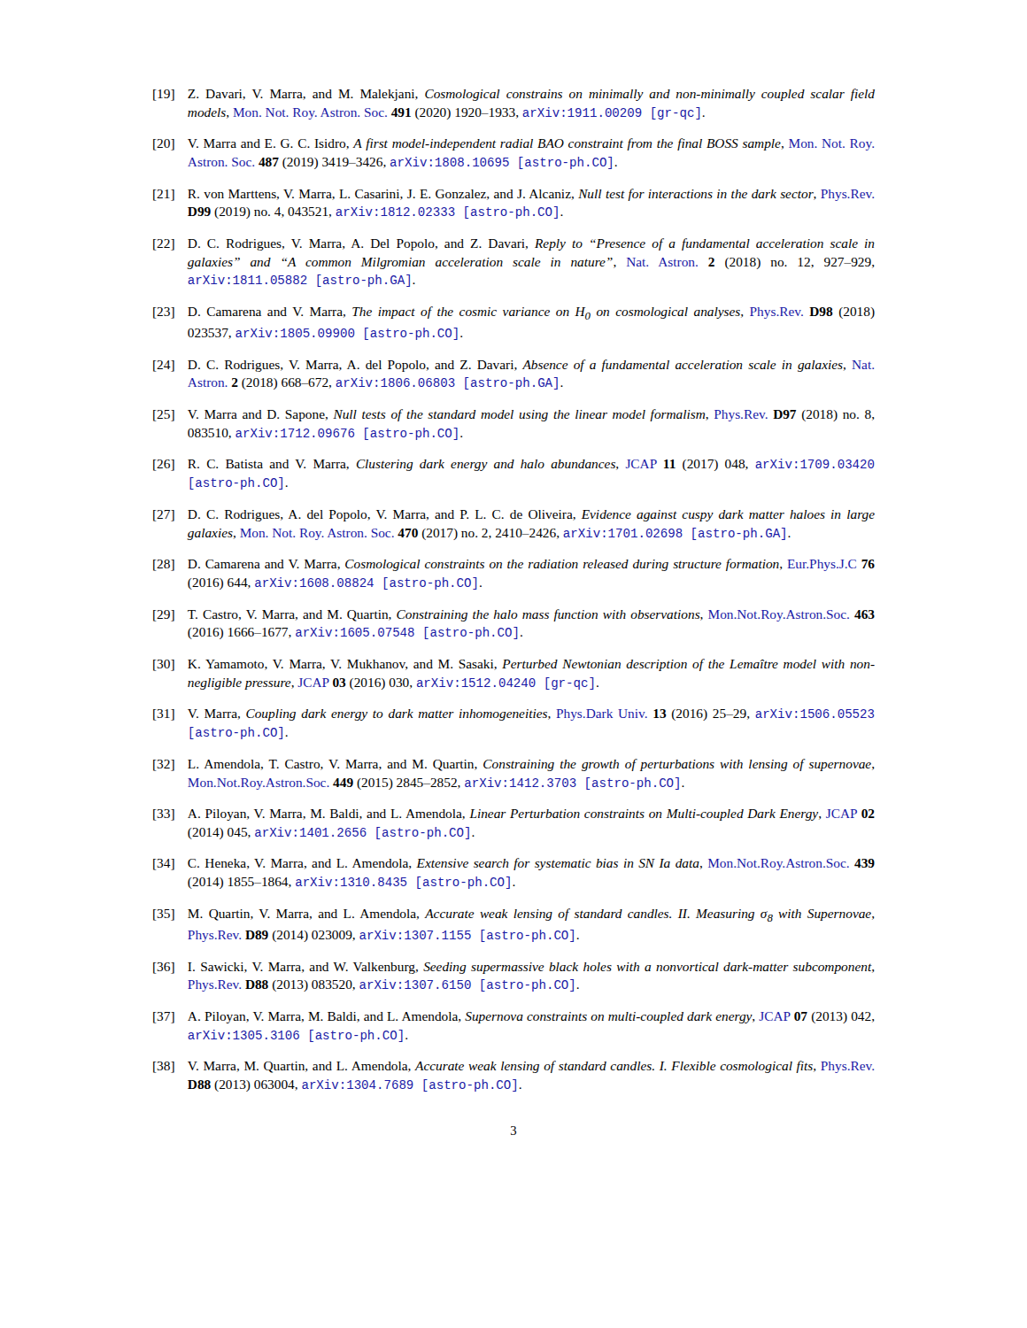[19] Z. Davari, V. Marra, and M. Malekjani, Cosmological constrains on minimally and non-minimally coupled scalar field models, Mon. Not. Roy. Astron. Soc. 491 (2020) 1920–1933, arXiv:1911.00209 [gr-qc].
[20] V. Marra and E. G. C. Isidro, A first model-independent radial BAO constraint from the final BOSS sample, Mon. Not. Roy. Astron. Soc. 487 (2019) 3419–3426, arXiv:1808.10695 [astro-ph.CO].
[21] R. von Marttens, V. Marra, L. Casarini, J. E. Gonzalez, and J. Alcaniz, Null test for interactions in the dark sector, Phys.Rev. D99 (2019) no. 4, 043521, arXiv:1812.02333 [astro-ph.CO].
[22] D. C. Rodrigues, V. Marra, A. Del Popolo, and Z. Davari, Reply to “Presence of a fundamental acceleration scale in galaxies” and “A common Milgromian acceleration scale in nature”, Nat. Astron. 2 (2018) no. 12, 927–929, arXiv:1811.05882 [astro-ph.GA].
[23] D. Camarena and V. Marra, The impact of the cosmic variance on H0 on cosmological analyses, Phys.Rev. D98 (2018) 023537, arXiv:1805.09900 [astro-ph.CO].
[24] D. C. Rodrigues, V. Marra, A. del Popolo, and Z. Davari, Absence of a fundamental acceleration scale in galaxies, Nat. Astron. 2 (2018) 668–672, arXiv:1806.06803 [astro-ph.GA].
[25] V. Marra and D. Sapone, Null tests of the standard model using the linear model formalism, Phys.Rev. D97 (2018) no. 8, 083510, arXiv:1712.09676 [astro-ph.CO].
[26] R. C. Batista and V. Marra, Clustering dark energy and halo abundances, JCAP 11 (2017) 048, arXiv:1709.03420 [astro-ph.CO].
[27] D. C. Rodrigues, A. del Popolo, V. Marra, and P. L. C. de Oliveira, Evidence against cuspy dark matter haloes in large galaxies, Mon. Not. Roy. Astron. Soc. 470 (2017) no. 2, 2410–2426, arXiv:1701.02698 [astro-ph.GA].
[28] D. Camarena and V. Marra, Cosmological constraints on the radiation released during structure formation, Eur.Phys.J.C 76 (2016) 644, arXiv:1608.08824 [astro-ph.CO].
[29] T. Castro, V. Marra, and M. Quartin, Constraining the halo mass function with observations, Mon.Not.Roy.Astron.Soc. 463 (2016) 1666–1677, arXiv:1605.07548 [astro-ph.CO].
[30] K. Yamamoto, V. Marra, V. Mukhanov, and M. Sasaki, Perturbed Newtonian description of the Lemaître model with non-negligible pressure, JCAP 03 (2016) 030, arXiv:1512.04240 [gr-qc].
[31] V. Marra, Coupling dark energy to dark matter inhomogeneities, Phys.Dark Univ. 13 (2016) 25–29, arXiv:1506.05523 [astro-ph.CO].
[32] L. Amendola, T. Castro, V. Marra, and M. Quartin, Constraining the growth of perturbations with lensing of supernovae, Mon.Not.Roy.Astron.Soc. 449 (2015) 2845–2852, arXiv:1412.3703 [astro-ph.CO].
[33] A. Piloyan, V. Marra, M. Baldi, and L. Amendola, Linear Perturbation constraints on Multi-coupled Dark Energy, JCAP 02 (2014) 045, arXiv:1401.2656 [astro-ph.CO].
[34] C. Heneka, V. Marra, and L. Amendola, Extensive search for systematic bias in SN Ia data, Mon.Not.Roy.Astron.Soc. 439 (2014) 1855–1864, arXiv:1310.8435 [astro-ph.CO].
[35] M. Quartin, V. Marra, and L. Amendola, Accurate weak lensing of standard candles. II. Measuring σ8 with Supernovae, Phys.Rev. D89 (2014) 023009, arXiv:1307.1155 [astro-ph.CO].
[36] I. Sawicki, V. Marra, and W. Valkenburg, Seeding supermassive black holes with a nonvortical dark-matter subcomponent, Phys.Rev. D88 (2013) 083520, arXiv:1307.6150 [astro-ph.CO].
[37] A. Piloyan, V. Marra, M. Baldi, and L. Amendola, Supernova constraints on multi-coupled dark energy, JCAP 07 (2013) 042, arXiv:1305.3106 [astro-ph.CO].
[38] V. Marra, M. Quartin, and L. Amendola, Accurate weak lensing of standard candles. I. Flexible cosmological fits, Phys.Rev. D88 (2013) 063004, arXiv:1304.7689 [astro-ph.CO].
3